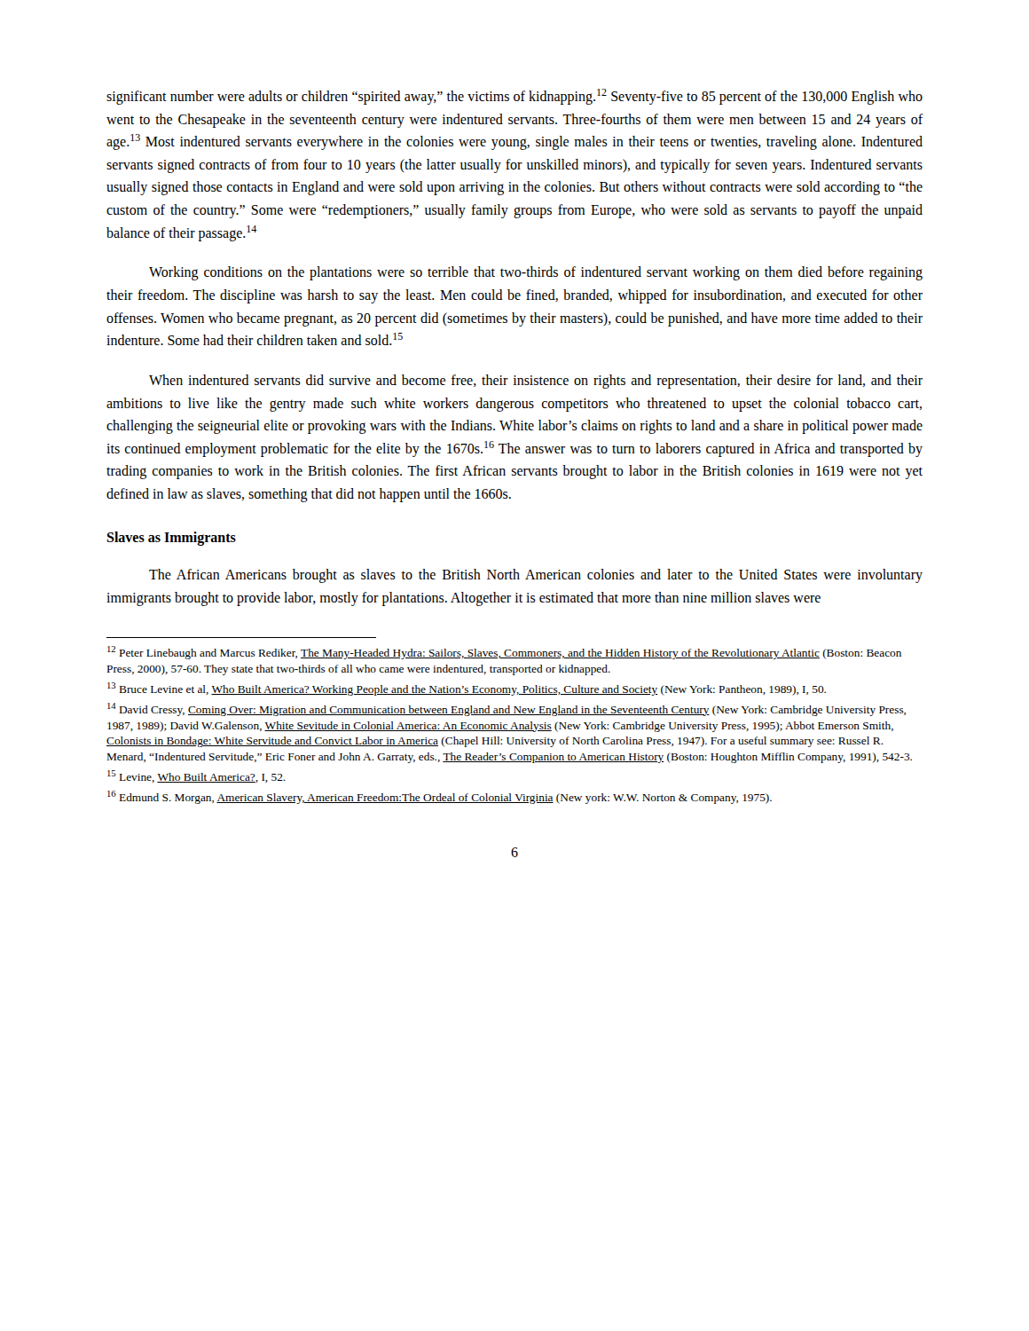significant number were adults or children “spirited away,” the victims of kidnapping.12 Seventy-five to 85 percent of the 130,000 English who went to the Chesapeake in the seventeenth century were indentured servants. Three-fourths of them were men between 15 and 24 years of age.13 Most indentured servants everywhere in the colonies were young, single males in their teens or twenties, traveling alone. Indentured servants signed contracts of from four to 10 years (the latter usually for unskilled minors), and typically for seven years. Indentured servants usually signed those contacts in England and were sold upon arriving in the colonies. But others without contracts were sold according to “the custom of the country.” Some were “redemptioners,” usually family groups from Europe, who were sold as servants to payoff the unpaid balance of their passage.14
Working conditions on the plantations were so terrible that two-thirds of indentured servant working on them died before regaining their freedom. The discipline was harsh to say the least. Men could be fined, branded, whipped for insubordination, and executed for other offenses. Women who became pregnant, as 20 percent did (sometimes by their masters), could be punished, and have more time added to their indenture. Some had their children taken and sold.15
When indentured servants did survive and become free, their insistence on rights and representation, their desire for land, and their ambitions to live like the gentry made such white workers dangerous competitors who threatened to upset the colonial tobacco cart, challenging the seigneurial elite or provoking wars with the Indians. White labor’s claims on rights to land and a share in political power made its continued employment problematic for the elite by the 1670s.16 The answer was to turn to laborers captured in Africa and transported by trading companies to work in the British colonies. The first African servants brought to labor in the British colonies in 1619 were not yet defined in law as slaves, something that did not happen until the 1660s.
Slaves as Immigrants
The African Americans brought as slaves to the British North American colonies and later to the United States were involuntary immigrants brought to provide labor, mostly for plantations. Altogether it is estimated that more than nine million slaves were
12 Peter Linebaugh and Marcus Rediker, The Many-Headed Hydra: Sailors, Slaves, Commoners, and the Hidden History of the Revolutionary Atlantic (Boston: Beacon Press, 2000), 57-60. They state that two-thirds of all who came were indentured, transported or kidnapped.
13 Bruce Levine et al, Who Built America? Working People and the Nation’s Economy, Politics, Culture and Society (New York: Pantheon, 1989), I, 50.
14 David Cressy, Coming Over: Migration and Communication between England and New England in the Seventeenth Century (New York: Cambridge University Press, 1987, 1989); David W.Galenson, White Sevitude in Colonial America: An Economic Analysis (New York: Cambridge University Press, 1995); Abbot Emerson Smith, Colonists in Bondage: White Servitude and Convict Labor in America (Chapel Hill: University of North Carolina Press, 1947). For a useful summary see: Russel R. Menard, “Indentured Servitude,” Eric Foner and John A. Garraty, eds., The Reader’s Companion to American History (Boston: Houghton Mifflin Company, 1991), 542-3.
15 Levine, Who Built America?, I, 52.
16 Edmund S. Morgan, American Slavery, American Freedom:The Ordeal of Colonial Virginia (New york: W.W. Norton & Company, 1975).
6